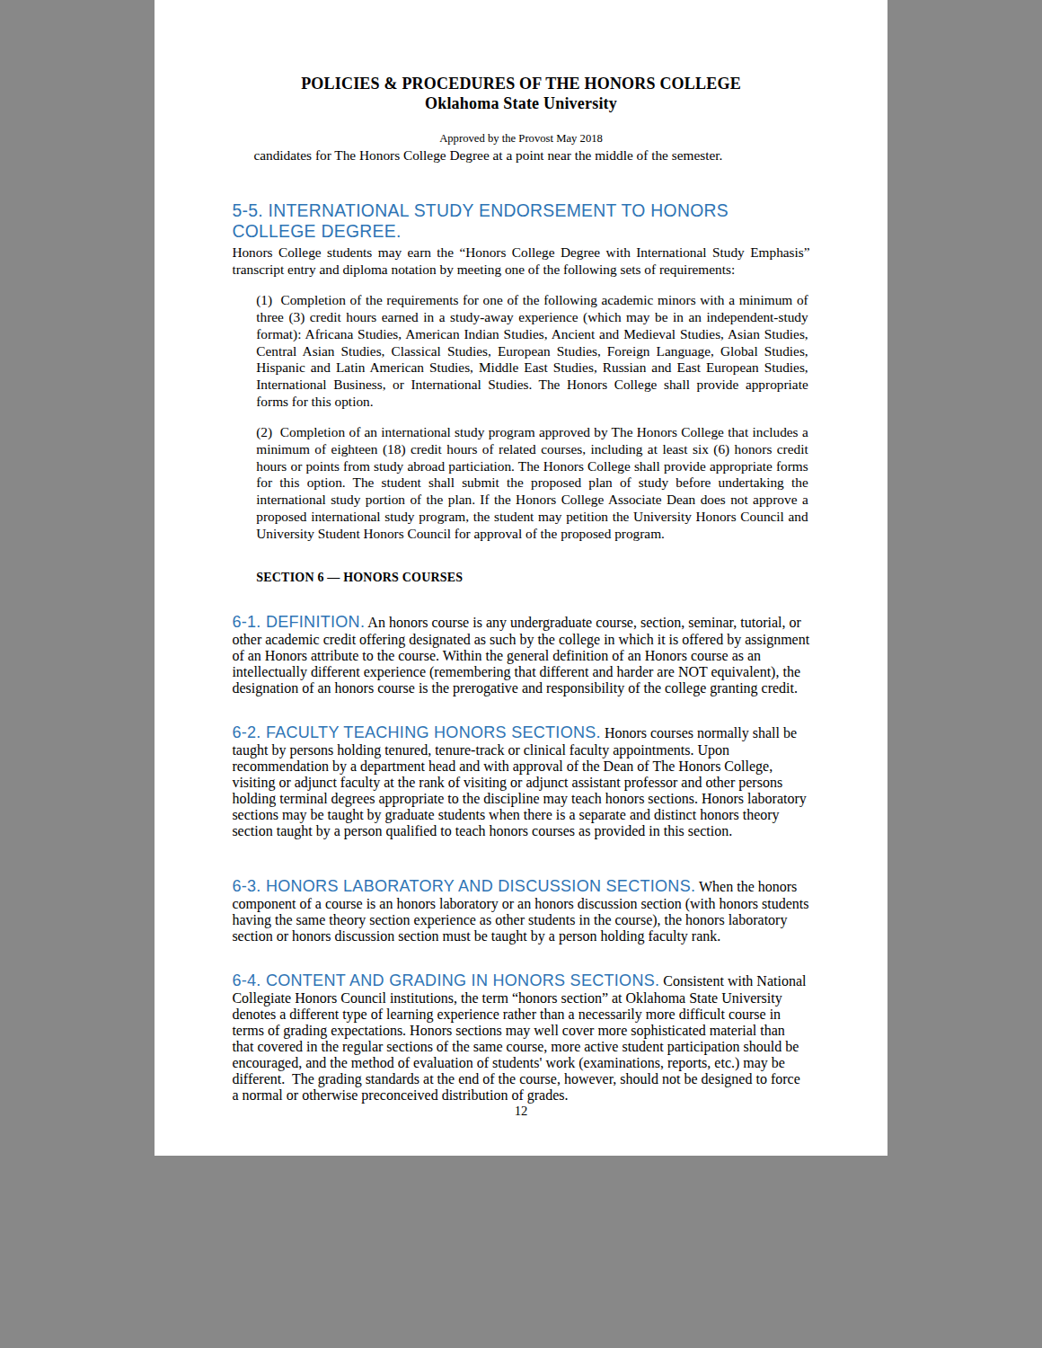POLICIES & PROCEDURES OF THE HONORS COLLEGE Oklahoma State University
Approved by the Provost May 2018
candidates for The Honors College Degree at a point near the middle of the semester.
5-5. INTERNATIONAL STUDY ENDORSEMENT TO HONORS COLLEGE DEGREE.
Honors College students may earn the “Honors College Degree with International Study Emphasis” transcript entry and diploma notation by meeting one of the following sets of requirements:
(1) Completion of the requirements for one of the following academic minors with a minimum of three (3) credit hours earned in a study-away experience (which may be in an independent-study format): Africana Studies, American Indian Studies, Ancient and Medieval Studies, Asian Studies, Central Asian Studies, Classical Studies, European Studies, Foreign Language, Global Studies, Hispanic and Latin American Studies, Middle East Studies, Russian and East European Studies, International Business, or International Studies. The Honors College shall provide appropriate forms for this option.
(2) Completion of an international study program approved by The Honors College that includes a minimum of eighteen (18) credit hours of related courses, including at least six (6) honors credit hours or points from study abroad particiation. The Honors College shall provide appropriate forms for this option. The student shall submit the proposed plan of study before undertaking the international study portion of the plan. If the Honors College Associate Dean does not approve a proposed international study program, the student may petition the University Honors Council and University Student Honors Council for approval of the proposed program.
SECTION 6 — HONORS COURSES
6-1. DEFINITION.
An honors course is any undergraduate course, section, seminar, tutorial, or other academic credit offering designated as such by the college in which it is offered by assignment of an Honors attribute to the course. Within the general definition of an Honors course as an intellectually different experience (remembering that different and harder are NOT equivalent), the designation of an honors course is the prerogative and responsibility of the college granting credit.
6-2. FACULTY TEACHING HONORS SECTIONS.
Honors courses normally shall be taught by persons holding tenured, tenure-track or clinical faculty appointments. Upon recommendation by a department head and with approval of the Dean of The Honors College, visiting or adjunct faculty at the rank of visiting or adjunct assistant professor and other persons holding terminal degrees appropriate to the discipline may teach honors sections. Honors laboratory sections may be taught by graduate students when there is a separate and distinct honors theory section taught by a person qualified to teach honors courses as provided in this section.
6-3. HONORS LABORATORY AND DISCUSSION SECTIONS.
When the honors component of a course is an honors laboratory or an honors discussion section (with honors students having the same theory section experience as other students in the course), the honors laboratory section or honors discussion section must be taught by a person holding faculty rank.
6-4. CONTENT AND GRADING IN HONORS SECTIONS.
Consistent with National Collegiate Honors Council institutions, the term “honors section” at Oklahoma State University denotes a different type of learning experience rather than a necessarily more difficult course in terms of grading expectations. Honors sections may well cover more sophisticated material than that covered in the regular sections of the same course, more active student participation should be encouraged, and the method of evaluation of students' work (examinations, reports, etc.) may be different. The grading standards at the end of the course, however, should not be designed to force a normal or otherwise preconceived distribution of grades.
12